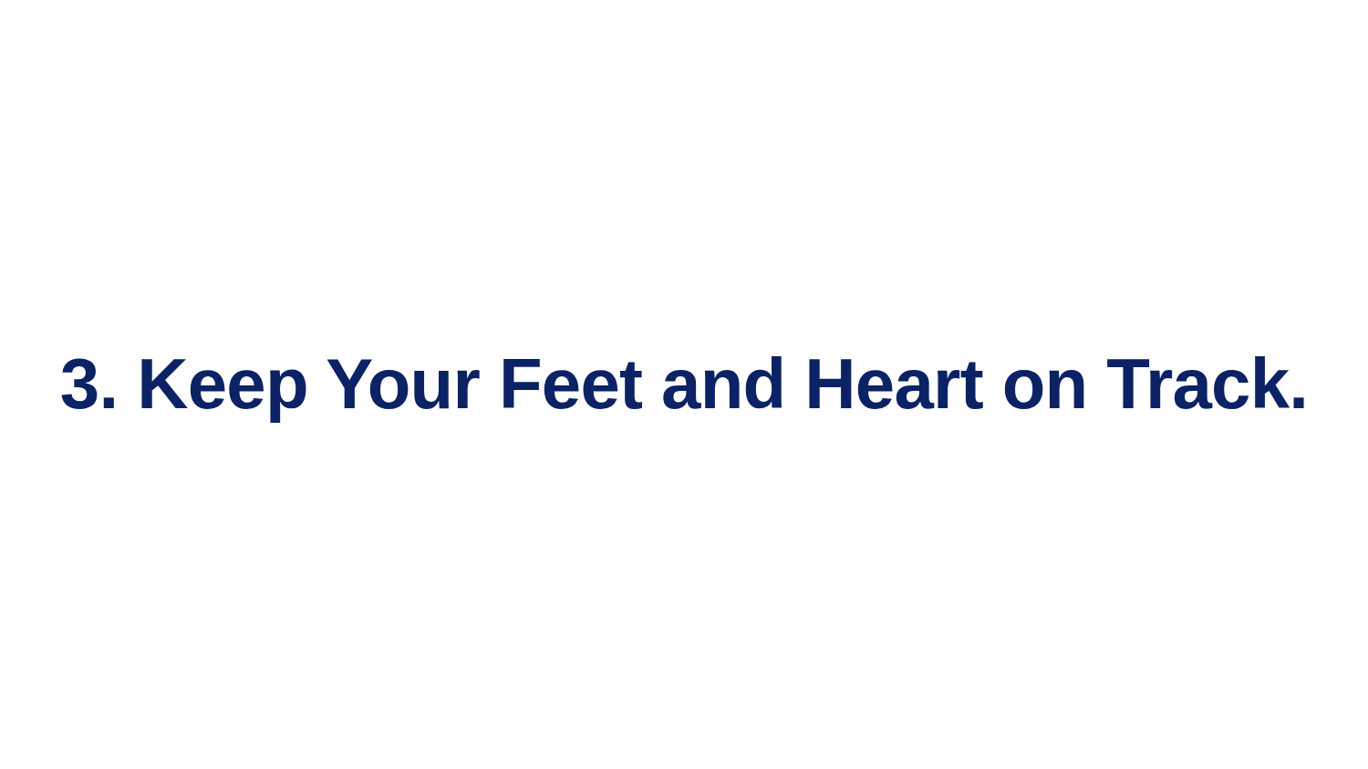3. Keep Your Feet and Heart on Track.